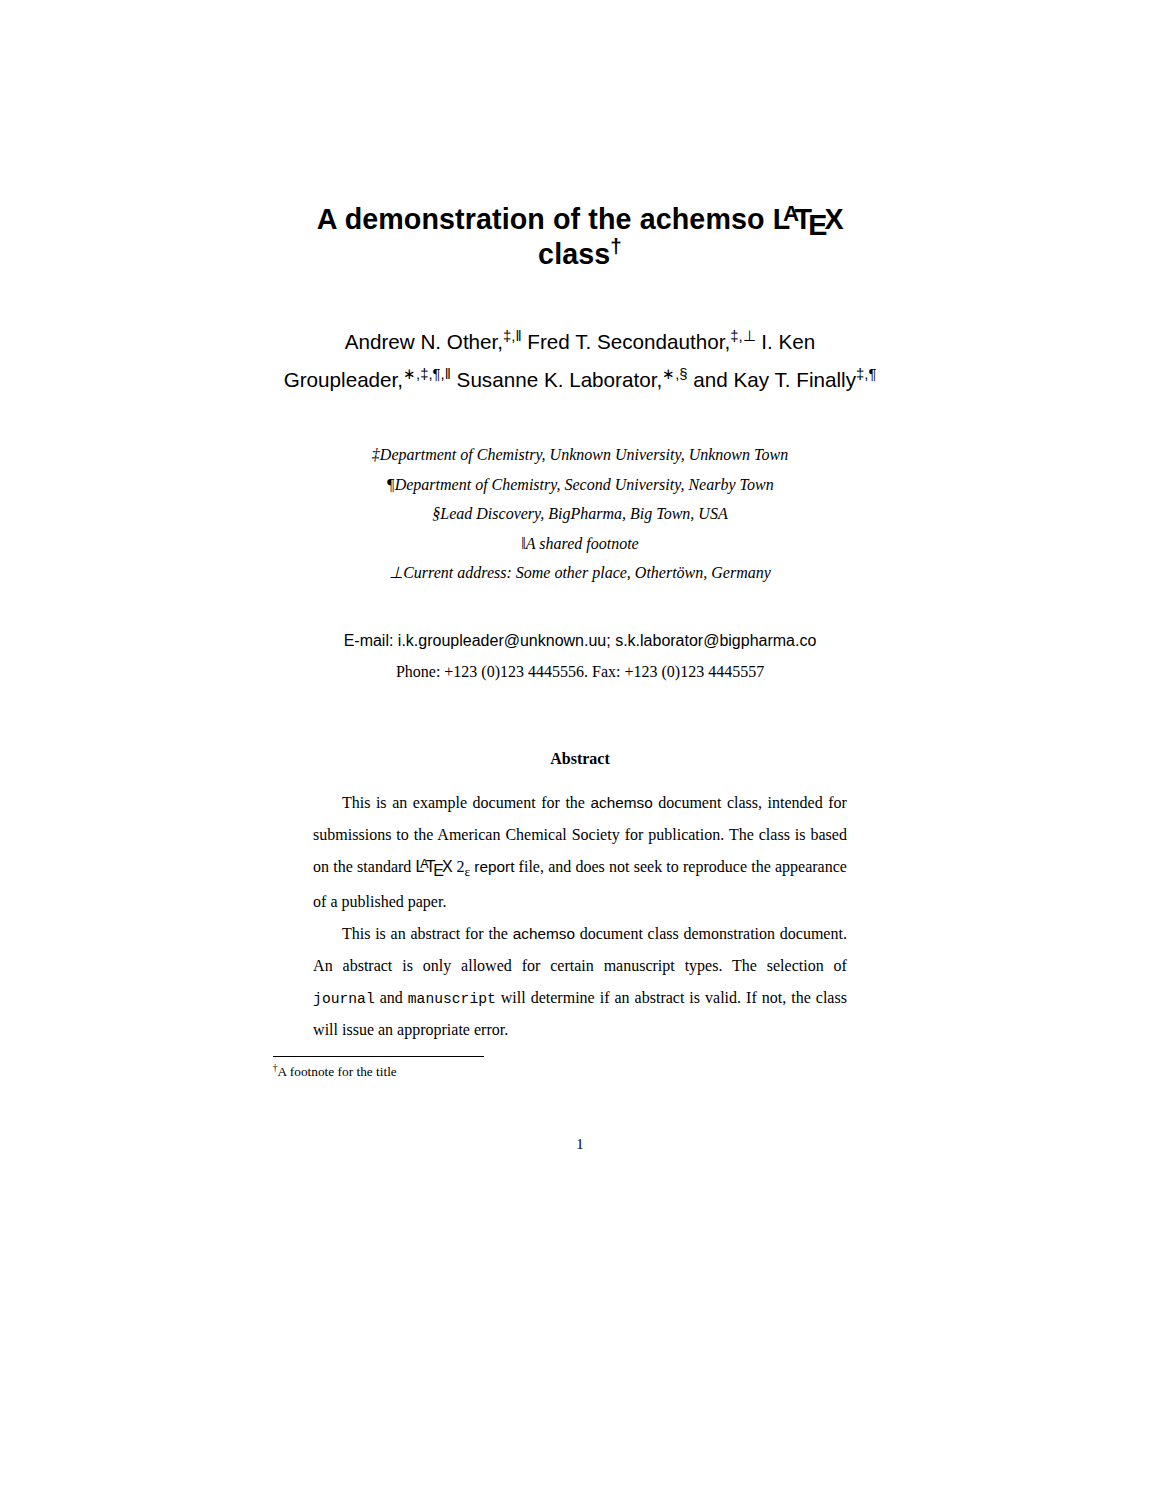A demonstration of the achemso LATEX class†
Andrew N. Other,‡,‖ Fred T. Secondauthor,‡,⊥ I. Ken Groupleader,∗,‡,¶,‖ Susanne K. Laborator,∗,§ and Kay T. Finally‡,¶
‡Department of Chemistry, Unknown University, Unknown Town
¶Department of Chemistry, Second University, Nearby Town
§Lead Discovery, BigPharma, Big Town, USA
‖A shared footnote
⊥Current address: Some other place, Othertöwn, Germany
E-mail: i.k.groupleader@unknown.uu; s.k.laborator@bigpharma.co
Phone: +123 (0)123 4445556. Fax: +123 (0)123 4445557
Abstract
This is an example document for the achemso document class, intended for submissions to the American Chemical Society for publication. The class is based on the standard LATEX 2ε report file, and does not seek to reproduce the appearance of a published paper.
This is an abstract for the achemso document class demonstration document. An abstract is only allowed for certain manuscript types. The selection of journal and manuscript will determine if an abstract is valid. If not, the class will issue an appropriate error.
†A footnote for the title
1